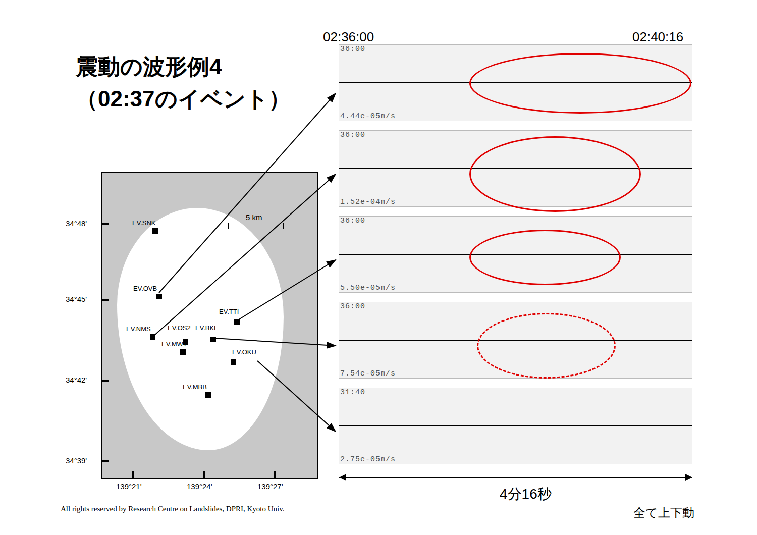震動の波形例4
（02:37のイベント）
02:36:00
02:40:16
36:00
4.44e-05m/s
36:00
1.52e-04m/s
36:00
5.50e-05m/s
36:00
7.54e-05m/s
31:40
2.75e-05m/s
34°48'
34°45'
34°42'
34°39'
139°21'
139°24'
139°27'
5 km
EV.SNK
EV.OVB
EV.NMS
EV.OS2
EV.BKE
EV.MW1
EV.TTI
EV.OKU
EV.MBB
4分16秒
全て上下動
All rights reserved by Research Centre on Landslides, DPRI, Kyoto Univ.